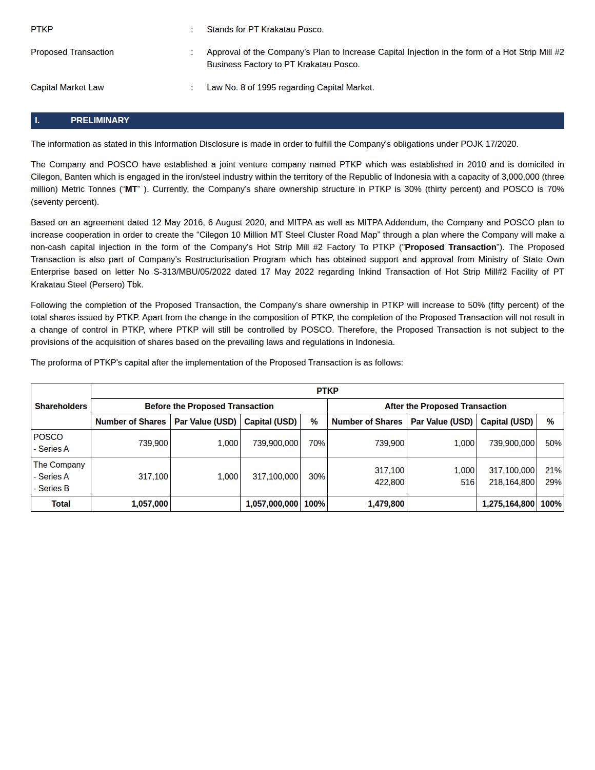| PTKP | : | Stands for PT Krakatau Posco. |
| Proposed Transaction | : | Approval of the Company's Plan to Increase Capital Injection in the form of a Hot Strip Mill #2 Business Factory to PT Krakatau Posco. |
| Capital Market Law | : | Law No. 8 of 1995 regarding Capital Market. |
I. PRELIMINARY
The information as stated in this Information Disclosure is made in order to fulfill the Company's obligations under POJK 17/2020.
The Company and POSCO have established a joint venture company named PTKP which was established in 2010 and is domiciled in Cilegon, Banten which is engaged in the iron/steel industry within the territory of the Republic of Indonesia with a capacity of 3,000,000 (three million) Metric Tonnes (“MT” ). Currently, the Company's share ownership structure in PTKP is 30% (thirty percent) and POSCO is 70% (seventy percent).
Based on an agreement dated 12 May 2016, 6 August 2020, and MITPA as well as MITPA Addendum, the Company and POSCO plan to increase cooperation in order to create the “Cilegon 10 Million MT Steel Cluster Road Map” through a plan where the Company will make a non-cash capital injection in the form of the Company's Hot Strip Mill #2 Factory To PTKP ("Proposed Transaction"). The Proposed Transaction is also part of Company’s Restructurisation Program which has obtained support and approval from Ministry of State Own Enterprise based on letter No S-313/MBU/05/2022 dated 17 May 2022 regarding Inkind Transaction of Hot Strip Mill#2 Facility of PT Krakatau Steel (Persero) Tbk.
Following the completion of the Proposed Transaction, the Company's share ownership in PTKP will increase to 50% (fifty percent) of the total shares issued by PTKP. Apart from the change in the composition of PTKP, the completion of the Proposed Transaction will not result in a change of control in PTKP, where PTKP will still be controlled by POSCO. Therefore, the Proposed Transaction is not subject to the provisions of the acquisition of shares based on the prevailing laws and regulations in Indonesia.
The proforma of PTKP's capital after the implementation of the Proposed Transaction is as follows:
| Shareholders | PTKP |
| --- | --- |
| Before the Proposed Transaction | After the Proposed Transaction |
| Number of Shares | Par Value (USD) | Capital (USD) | % | Number of Shares | Par Value (USD) | Capital (USD) | % |
| POSCO - Series A | 739,900 | 1,000 | 739,900,000 | 70% | 739,900 | 1,000 | 739,900,000 | 50% |
| The Company - Series A - Series B | 317,100 | 1,000 | 317,100,000 | 30% | 317,100 422,800 | 1,000 516 | 317,100,000 218,164,800 | 21% 29% |
| Total | 1,057,000 | | 1,057,000,000 | 100% | 1,479,800 | | 1,275,164,800 | 100% |